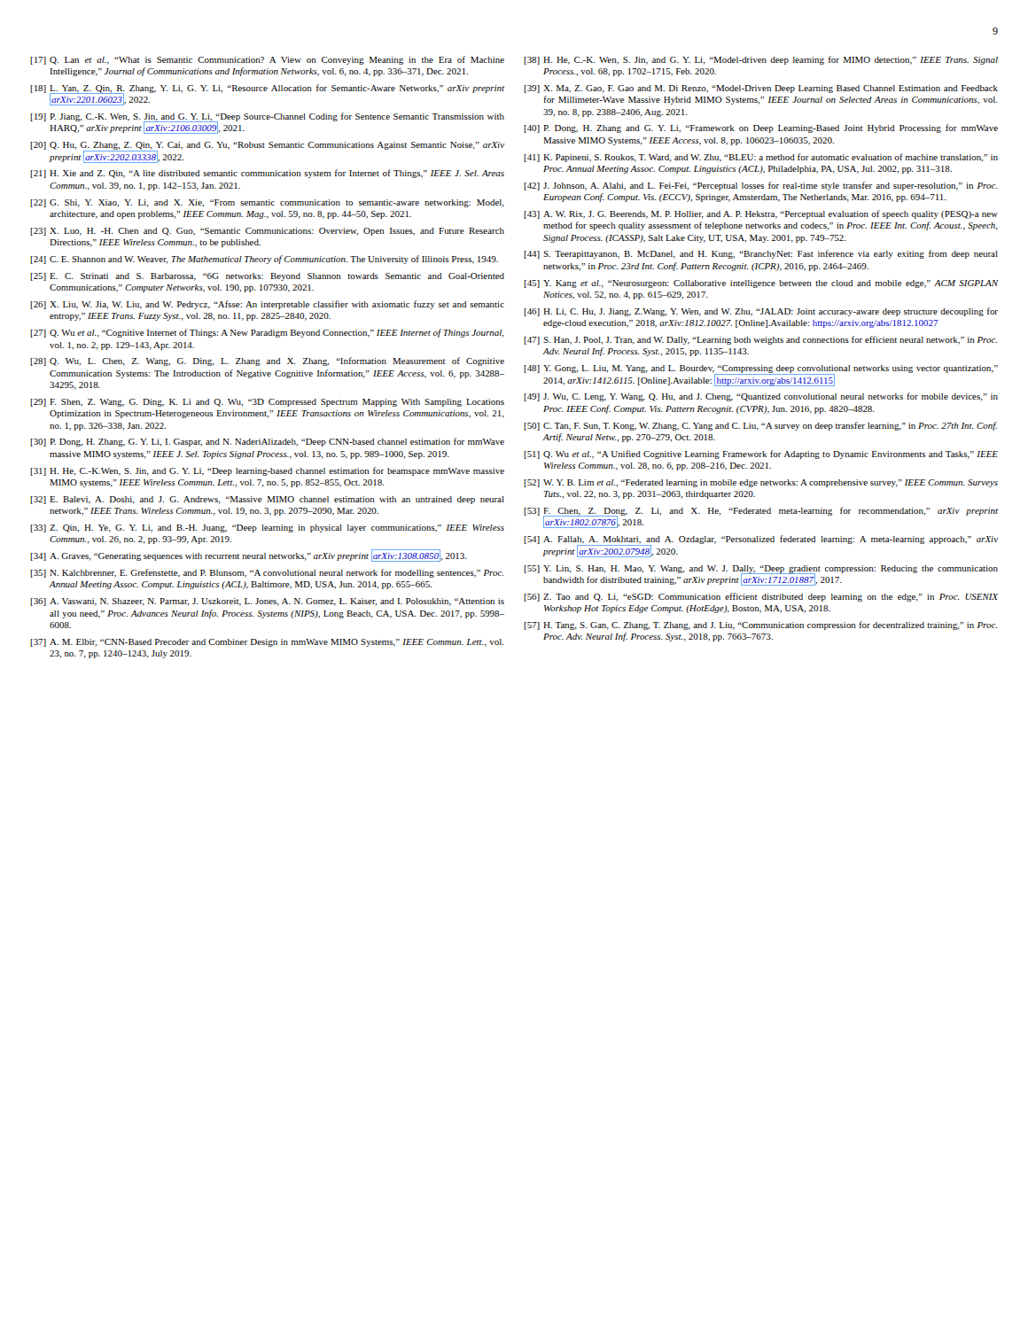9
[17] Q. Lan et al., “What is Semantic Communication? A View on Conveying Meaning in the Era of Machine Intelligence,” Journal of Communications and Information Networks, vol. 6, no. 4, pp. 336–371, Dec. 2021.
[18] L. Yan, Z. Qin, R. Zhang, Y. Li, G. Y. Li, “Resource Allocation for Semantic-Aware Networks,” arXiv preprint arXiv:2201.06023, 2022.
[19] P. Jiang, C.-K. Wen, S. Jin, and G. Y. Li, “Deep Source-Channel Coding for Sentence Semantic Transmission with HARQ,” arXiv preprint arXiv:2106.03009, 2021.
[20] Q. Hu, G. Zhang, Z. Qin, Y. Cai, and G. Yu, “Robust Semantic Communications Against Semantic Noise,” arXiv preprint arXiv:2202.03338, 2022.
[21] H. Xie and Z. Qin, “A lite distributed semantic communication system for Internet of Things,” IEEE J. Sel. Areas Commun., vol. 39, no. 1, pp. 142–153, Jan. 2021.
[22] G. Shi, Y. Xiao, Y. Li, and X. Xie, “From semantic communication to semantic-aware networking: Model, architecture, and open problems,” IEEE Commun. Mag., vol. 59, no. 8, pp. 44–50, Sep. 2021.
[23] X. Luo, H. -H. Chen and Q. Guo, “Semantic Communications: Overview, Open Issues, and Future Research Directions,” IEEE Wireless Commun., to be published.
[24] C. E. Shannon and W. Weaver, The Mathematical Theory of Communication. The University of Illinois Press, 1949.
[25] E. C. Strinati and S. Barbarossa, “6G networks: Beyond Shannon towards Semantic and Goal-Oriented Communications,” Computer Networks, vol. 190, pp. 107930, 2021.
[26] X. Liu, W. Jia, W. Liu, and W. Pedrycz, “Afsse: An interpretable classifier with axiomatic fuzzy set and semantic entropy,” IEEE Trans. Fuzzy Syst., vol. 28, no. 11, pp. 2825–2840, 2020.
[27] Q. Wu et al., “Cognitive Internet of Things: A New Paradigm Beyond Connection,” IEEE Internet of Things Journal, vol. 1, no. 2, pp. 129–143, Apr. 2014.
[28] Q. Wu, L. Chen, Z. Wang, G. Ding, L. Zhang and X. Zhang, “Information Measurement of Cognitive Communication Systems: The Introduction of Negative Cognitive Information,” IEEE Access, vol. 6, pp. 34288–34295, 2018.
[29] F. Shen, Z. Wang, G. Ding, K. Li and Q. Wu, “3D Compressed Spectrum Mapping With Sampling Locations Optimization in Spectrum-Heterogeneous Environment,” IEEE Transactions on Wireless Communications, vol. 21, no. 1, pp. 326–338, Jan. 2022.
[30] P. Dong, H. Zhang, G. Y. Li, I. Gaspar, and N. NaderiAlizadeh, “Deep CNN-based channel estimation for mmWave massive MIMO systems,” IEEE J. Sel. Topics Signal Process., vol. 13, no. 5, pp. 989–1000, Sep. 2019.
[31] H. He, C.-K.Wen, S. Jin, and G. Y. Li, “Deep learning-based channel estimation for beamspace mmWave massive MIMO systems,” IEEE Wireless Commun. Lett., vol. 7, no. 5, pp. 852–855, Oct. 2018.
[32] E. Balevi, A. Doshi, and J. G. Andrews, “Massive MIMO channel estimation with an untrained deep neural network,” IEEE Trans. Wireless Commun., vol. 19, no. 3, pp. 2079–2090, Mar. 2020.
[33] Z. Qin, H. Ye, G. Y. Li, and B.-H. Juang, “Deep learning in physical layer communications,” IEEE Wireless Commun., vol. 26, no. 2, pp. 93–99, Apr. 2019.
[34] A. Graves, “Generating sequences with recurrent neural networks,” arXiv preprint arXiv:1308.0850, 2013.
[35] N. Kalchbrenner, E. Grefenstette, and P. Blunsom, “A convolutional neural network for modelling sentences,” Proc. Annual Meeting Assoc. Comput. Linguistics (ACL), Baltimore, MD, USA, Jun. 2014, pp. 655–665.
[36] A. Vaswani, N. Shazeer, N. Parmar, J. Uszkoreit, L. Jones, A. N. Gomez, Ł. Kaiser, and I. Polosukhin, “Attention is all you need,” Proc. Advances Neural Info. Process. Systems (NIPS), Long Beach, CA, USA. Dec. 2017, pp. 5998–6008.
[37] A. M. Elbir, “CNN-Based Precoder and Combiner Design in mmWave MIMO Systems,” IEEE Commun. Lett., vol. 23, no. 7, pp. 1240–1243, July 2019.
[38] H. He, C.-K. Wen, S. Jin, and G. Y. Li, “Model-driven deep learning for MIMO detection,” IEEE Trans. Signal Process., vol. 68, pp. 1702–1715, Feb. 2020.
[39] X. Ma, Z. Gao, F. Gao and M. Di Renzo, “Model-Driven Deep Learning Based Channel Estimation and Feedback for Millimeter-Wave Massive Hybrid MIMO Systems,” IEEE Journal on Selected Areas in Communications, vol. 39, no. 8, pp. 2388–2406, Aug. 2021.
[40] P. Dong, H. Zhang and G. Y. Li, “Framework on Deep Learning-Based Joint Hybrid Processing for mmWave Massive MIMO Systems,” IEEE Access, vol. 8, pp. 106023–106035, 2020.
[41] K. Papineni, S. Roukos, T. Ward, and W. Zhu, “BLEU: a method for automatic evaluation of machine translation,” in Proc. Annual Meeting Assoc. Comput. Linguistics (ACL), Philadelphia, PA, USA, Jul. 2002, pp. 311–318.
[42] J. Johnson, A. Alahi, and L. Fei-Fei, “Perceptual losses for real-time style transfer and super-resolution,” in Proc. European Conf. Comput. Vis. (ECCV), Springer, Amsterdam, The Netherlands, Mar. 2016, pp. 694–711.
[43] A. W. Rix, J. G. Beerends, M. P. Hollier, and A. P. Hekstra, “Perceptual evaluation of speech quality (PESQ)-a new method for speech quality assessment of telephone networks and codecs,” in Proc. IEEE Int. Conf. Acoust., Speech, Signal Process. (ICASSP), Salt Lake City, UT, USA, May. 2001, pp. 749–752.
[44] S. Teerapittayanon, B. McDanel, and H. Kung, “BranchyNet: Fast inference via early exiting from deep neural networks,” in Proc. 23rd Int. Conf. Pattern Recognit. (ICPR), 2016, pp. 2464–2469.
[45] Y. Kang et al., “Neurosurgeon: Collaborative intelligence between the cloud and mobile edge,” ACM SIGPLAN Notices, vol. 52, no. 4, pp. 615–629, 2017.
[46] H. Li, C. Hu, J. Jiang, Z.Wang, Y. Wen, and W. Zhu, “JALAD: Joint accuracy-aware deep structure decoupling for edge-cloud execution,” 2018, arXiv:1812.10027. [Online].Available: https://arxiv.org/abs/1812.10027
[47] S. Han, J. Pool, J. Tran, and W. Dally, “Learning both weights and connections for efficient neural network,” in Proc. Adv. Neural Inf. Process. Syst., 2015, pp. 1135–1143.
[48] Y. Gong, L. Liu, M. Yang, and L. Bourdev, “Compressing deep convolutional networks using vector quantization,” 2014, arXiv:1412.6115. [Online].Available: http://arxiv.org/abs/1412.6115
[49] J. Wu, C. Leng, Y. Wang, Q. Hu, and J. Cheng, “Quantized convolutional neural networks for mobile devices,” in Proc. IEEE Conf. Comput. Vis. Pattern Recognit. (CVPR), Jun. 2016, pp. 4820–4828.
[50] C. Tan, F. Sun, T. Kong, W. Zhang, C. Yang and C. Liu, “A survey on deep transfer learning,” in Proc. 27th Int. Conf. Artif. Neural Netw., pp. 270–279, Oct. 2018.
[51] Q. Wu et al., “A Unified Cognitive Learning Framework for Adapting to Dynamic Environments and Tasks,” IEEE Wireless Commun., vol. 28, no. 6, pp. 208–216, Dec. 2021.
[52] W. Y. B. Lim et al., “Federated learning in mobile edge networks: A comprehensive survey,” IEEE Commun. Surveys Tuts., vol. 22, no. 3, pp. 2031–2063, thirdquarter 2020.
[53] F. Chen, Z. Dong, Z. Li, and X. He, “Federated meta-learning for recommendation,” arXiv preprint arXiv:1802.07876, 2018.
[54] A. Fallah, A. Mokhtari, and A. Ozdaglar, “Personalized federated learning: A meta-learning approach,” arXiv preprint arXiv:2002.07948, 2020.
[55] Y. Lin, S. Han, H. Mao, Y. Wang, and W. J. Dally, “Deep gradient compression: Reducing the communication bandwidth for distributed training,” arXiv preprint arXiv:1712.01887, 2017.
[56] Z. Tao and Q. Li, “eSGD: Communication efficient distributed deep learning on the edge,” in Proc. USENIX Workshop Hot Topics Edge Comput. (HotEdge), Boston, MA, USA, 2018.
[57] H. Tang, S. Gan, C. Zhang, T. Zhang, and J. Liu, “Communication compression for decentralized training,” in Proc. Proc. Adv. Neural Inf. Process. Syst., 2018, pp. 7663–7673.